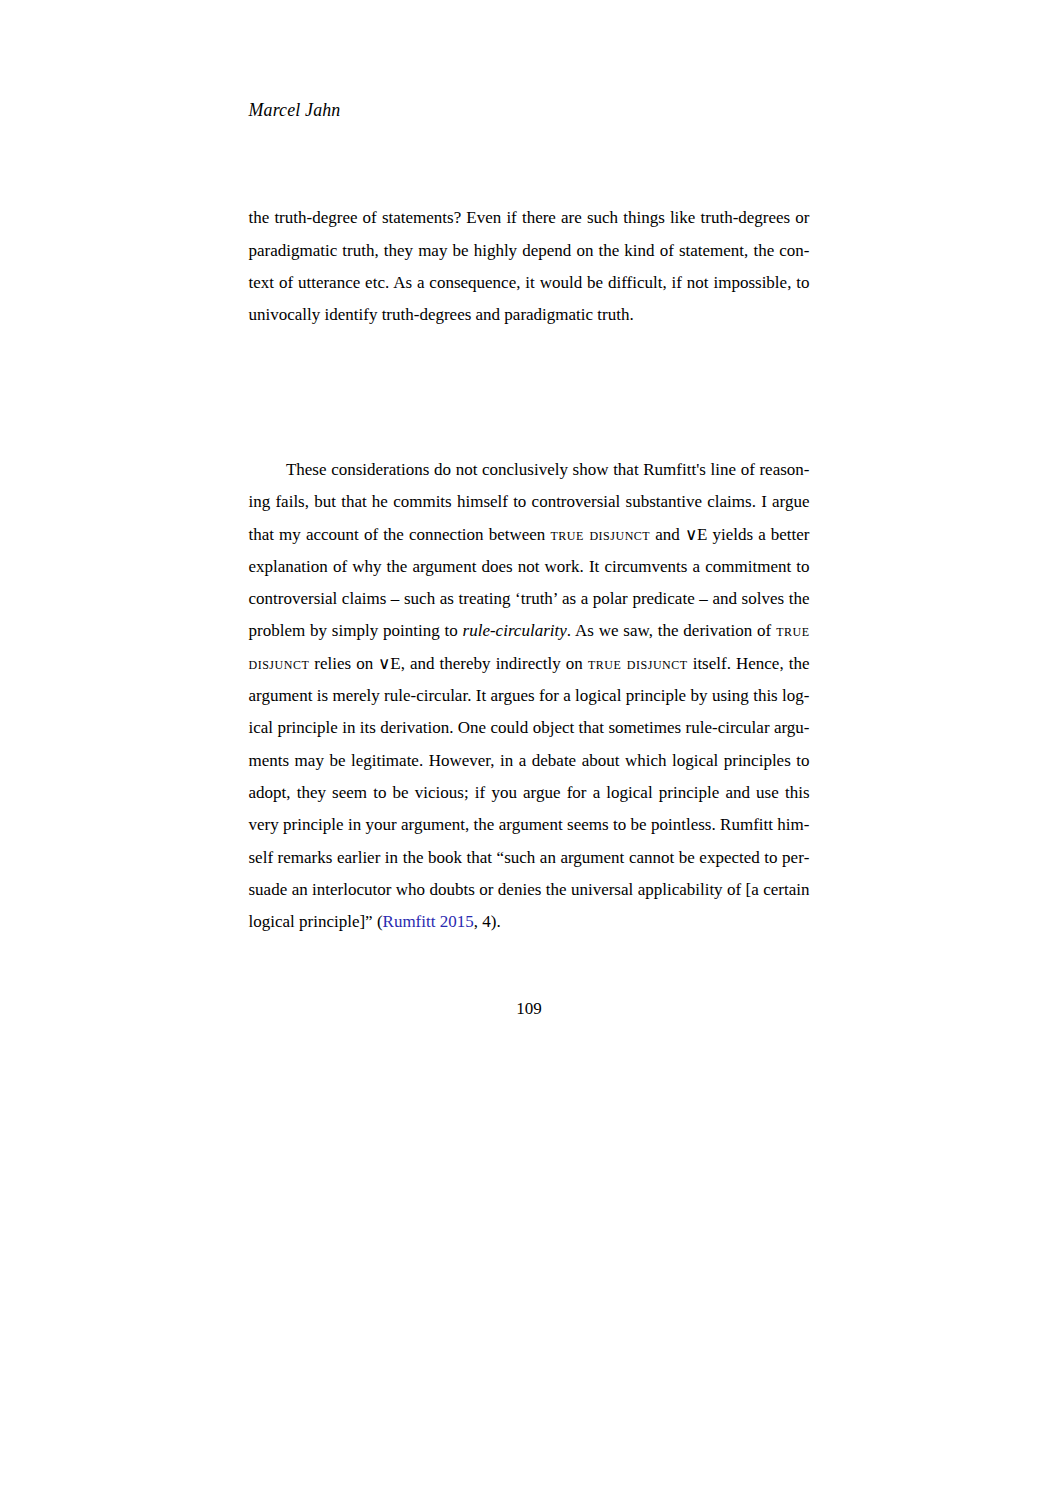Marcel Jahn
the truth-degree of statements? Even if there are such things like truth-degrees or paradigmatic truth, they may be highly depend on the kind of statement, the context of utterance etc. As a consequence, it would be difficult, if not impossible, to univocally identify truth-degrees and paradigmatic truth.
These considerations do not conclusively show that Rumfitt's line of reasoning fails, but that he commits himself to controversial substantive claims. I argue that my account of the connection between true disjunct and ∨E yields a better explanation of why the argument does not work. It circumvents a commitment to controversial claims – such as treating ‘truth’ as a polar predicate – and solves the problem by simply pointing to rule-circularity. As we saw, the derivation of true disjunct relies on ∨E, and thereby indirectly on true disjunct itself. Hence, the argument is merely rule-circular. It argues for a logical principle by using this logical principle in its derivation. One could object that sometimes rule-circular arguments may be legitimate. However, in a debate about which logical principles to adopt, they seem to be vicious; if you argue for a logical principle and use this very principle in your argument, the argument seems to be pointless. Rumfitt himself remarks earlier in the book that “such an argument cannot be expected to persuade an interlocutor who doubts or denies the universal applicability of [a certain logical principle]” (Rumfitt 2015, 4).
109